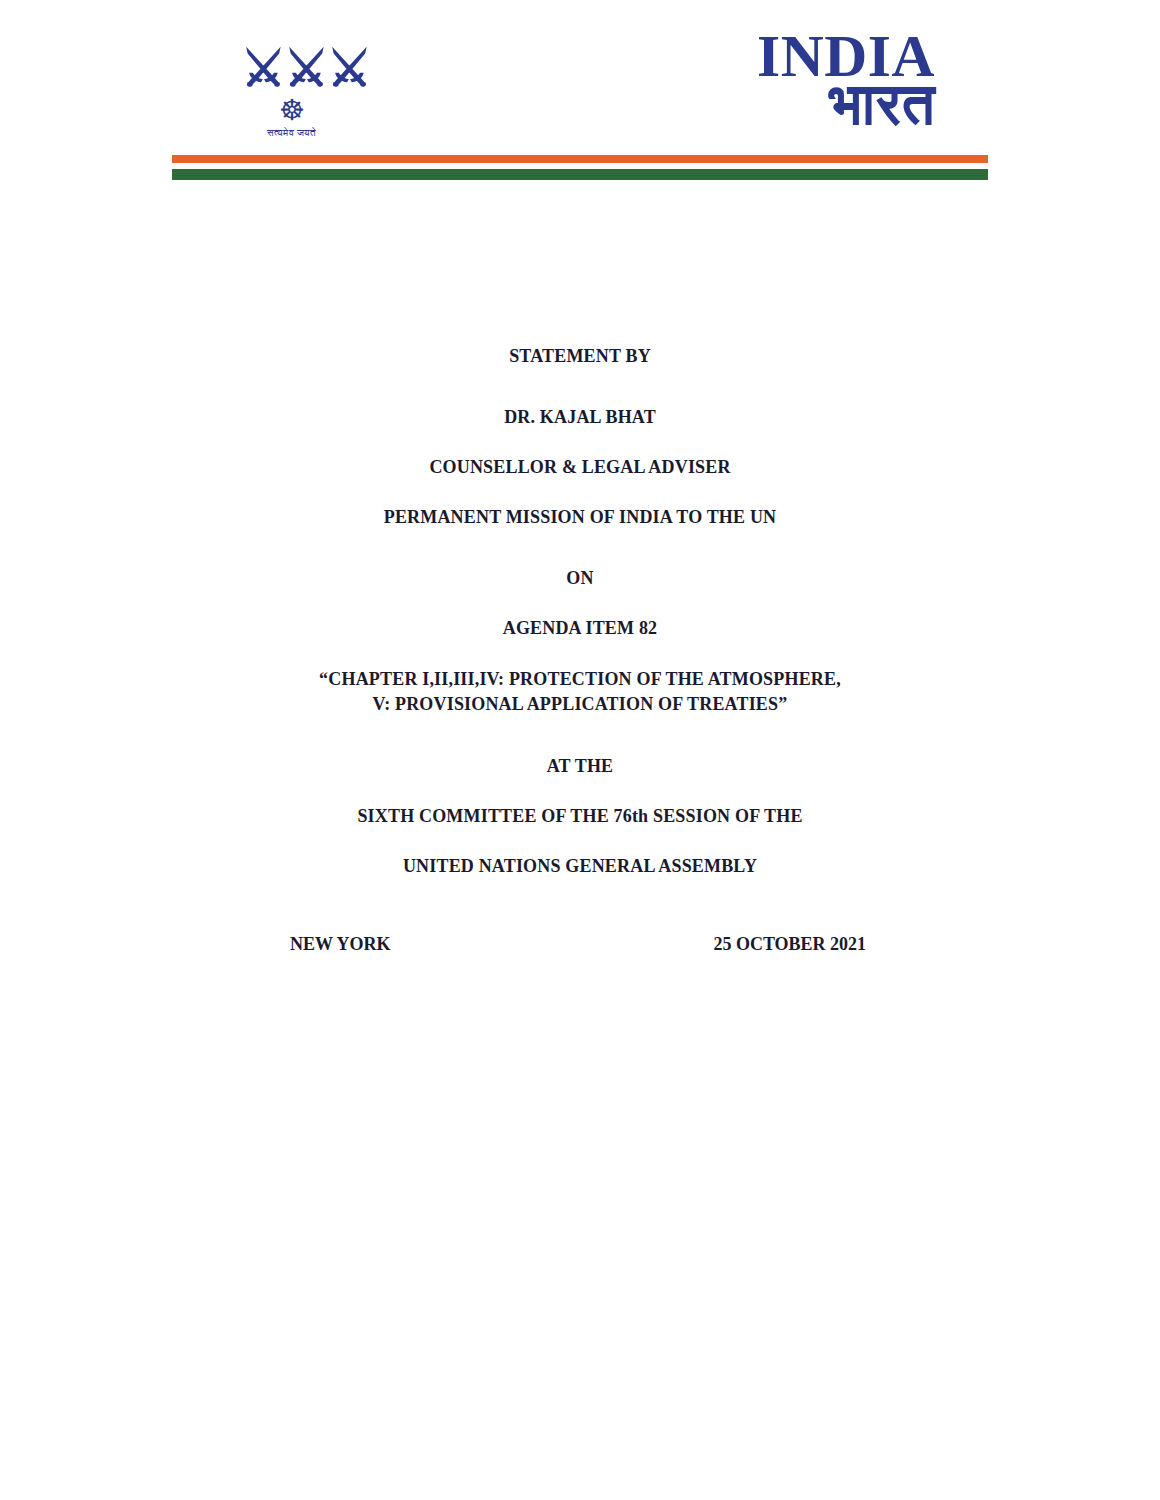⚔⚔⚔
☸
सत्यमेव जयते
INDIA
भारत
STATEMENT BY
DR. KAJAL BHAT
COUNSELLOR & LEGAL ADVISER
PERMANENT MISSION OF INDIA TO THE UN
ON
AGENDA ITEM 82
“CHAPTER I,II,III,IV: PROTECTION OF THE ATMOSPHERE,
V: PROVISIONAL APPLICATION OF TREATIES”
AT THE
SIXTH COMMITTEE OF THE 76th SESSION OF THE
UNITED NATIONS GENERAL ASSEMBLY
NEW YORK 25 OCTOBER 2021